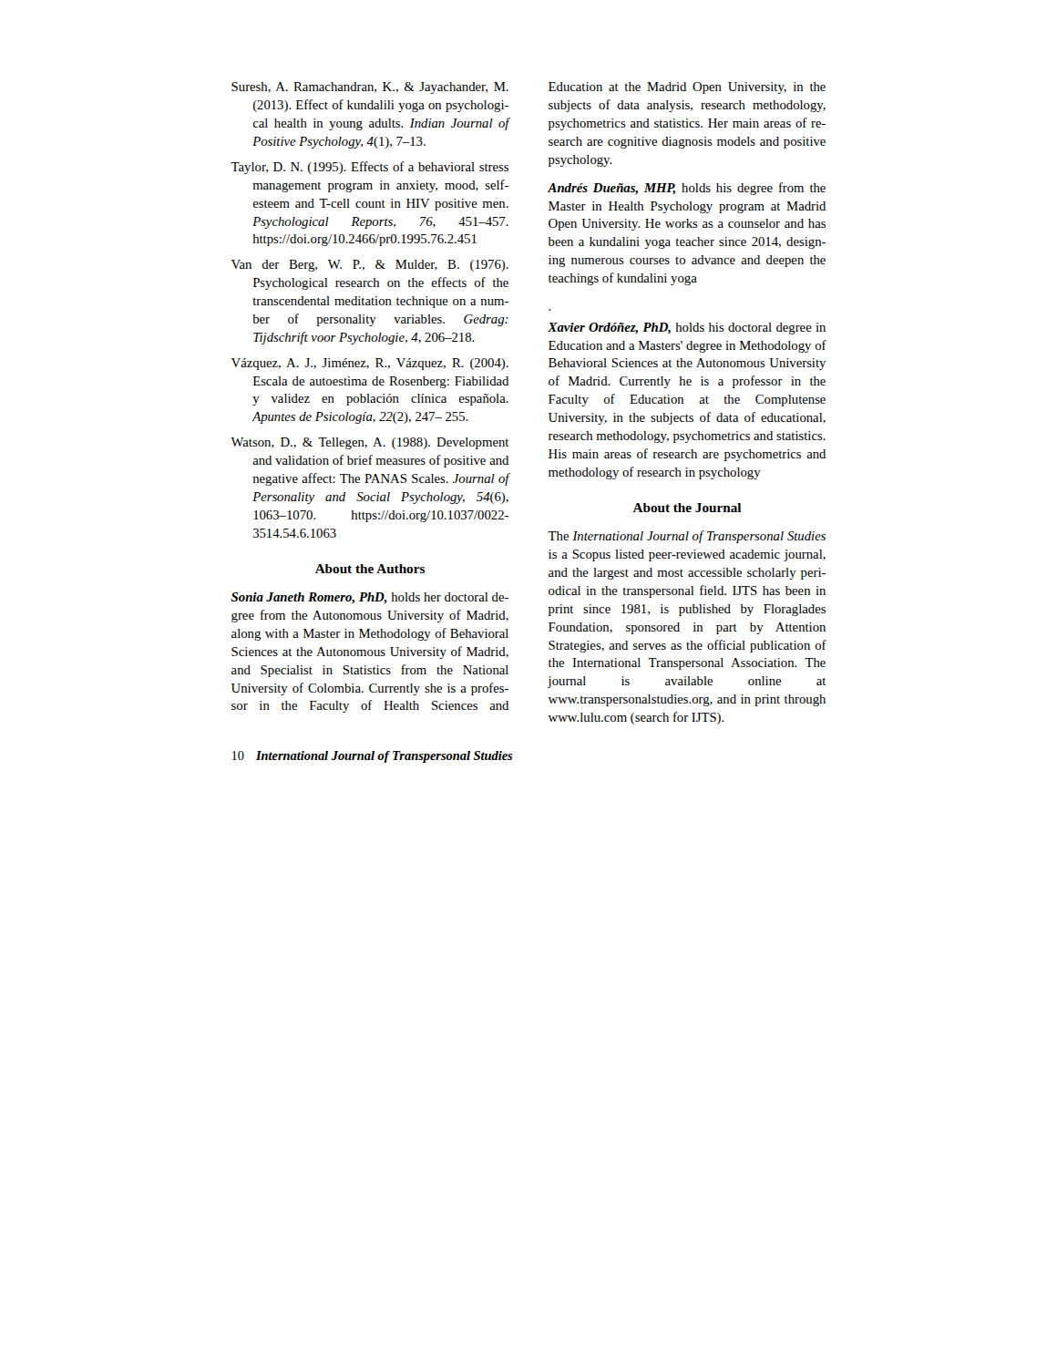Suresh, A. Ramachandran, K., & Jayachander, M. (2013). Effect of kundalili yoga on psychological health in young adults. Indian Journal of Positive Psychology, 4(1), 7–13.
Taylor, D. N. (1995). Effects of a behavioral stress management program in anxiety, mood, self-esteem and T-cell count in HIV positive men. Psychological Reports, 76, 451–457. https://doi.org/10.2466/pr0.1995.76.2.451
Van der Berg, W. P., & Mulder, B. (1976). Psychological research on the effects of the transcendental meditation technique on a number of personality variables. Gedrag: Tijdschrift voor Psychologie, 4, 206–218.
Vázquez, A. J., Jiménez, R., Vázquez, R. (2004). Escala de autoestima de Rosenberg: Fiabilidad y validez en población clínica española. Apuntes de Psicología, 22(2), 247– 255.
Watson, D., & Tellegen, A. (1988). Development and validation of brief measures of positive and negative affect: The PANAS Scales. Journal of Personality and Social Psychology, 54(6), 1063–1070. https://doi.org/10.1037/0022-3514.54.6.1063
About the Authors
Sonia Janeth Romero, PhD, holds her doctoral degree from the Autonomous University of Madrid, along with a Master in Methodology of Behavioral Sciences at the Autonomous University of Madrid, and Specialist in Statistics from the National University of Colombia. Currently she is a professor in the Faculty of Health Sciences and Education at the Madrid Open University, in the subjects of data analysis, research methodology, psychometrics and statistics. Her main areas of research are cognitive diagnosis models and positive psychology.
Andrés Dueñas, MHP, holds his degree from the Master in Health Psychology program at Madrid Open University. He works as a counselor and has been a kundalini yoga teacher since 2014, designing numerous courses to advance and deepen the teachings of kundalini yoga
.
Xavier Ordóñez, PhD, holds his doctoral degree in Education and a Masters' degree in Methodology of Behavioral Sciences at the Autonomous University of Madrid. Currently he is a professor in the Faculty of Education at the Complutense University, in the subjects of data of educational, research methodology, psychometrics and statistics. His main areas of research are psychometrics and methodology of research in psychology
About the Journal
The International Journal of Transpersonal Studies is a Scopus listed peer-reviewed academic journal, and the largest and most accessible scholarly periodical in the transpersonal field. IJTS has been in print since 1981, is published by Floraglades Foundation, sponsored in part by Attention Strategies, and serves as the official publication of the International Transpersonal Association. The journal is available online at www.transpersonalstudies.org, and in print through www.lulu.com (search for IJTS).
10 International Journal of Transpersonal Studies